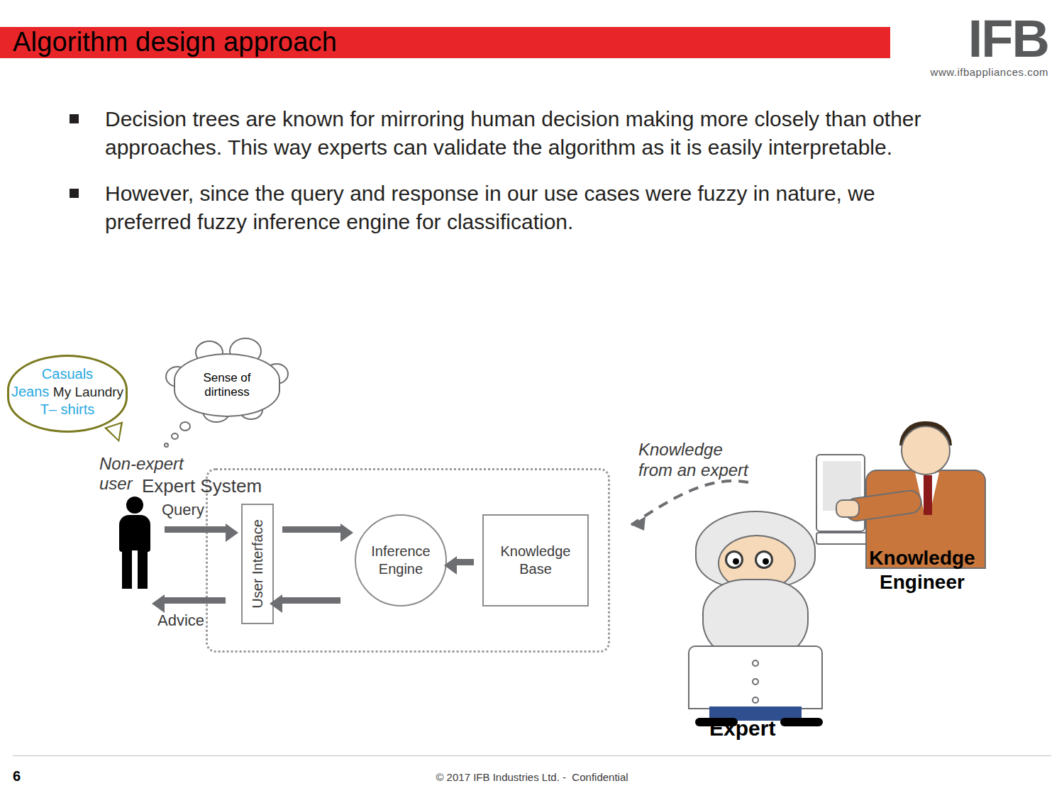Algorithm design approach
IFB
www.ifbappliances.com
Decision trees are known for mirroring human decision making more closely than other approaches. This way experts can validate the algorithm as it is easily interpretable.
However, since the query and response in our use cases were fuzzy in nature, we preferred fuzzy inference engine for classification.
Casuals
Jeans My Laundry
T– shirts
Sense of
dirtiness
Non-expert
user
Expert System
User Interface
Inference
Engine
Knowledge
Base
Query
Advice
Knowledge
from an expert
Expert
Knowledge
Engineer
6
© 2017 IFB Industries Ltd. - Confidential